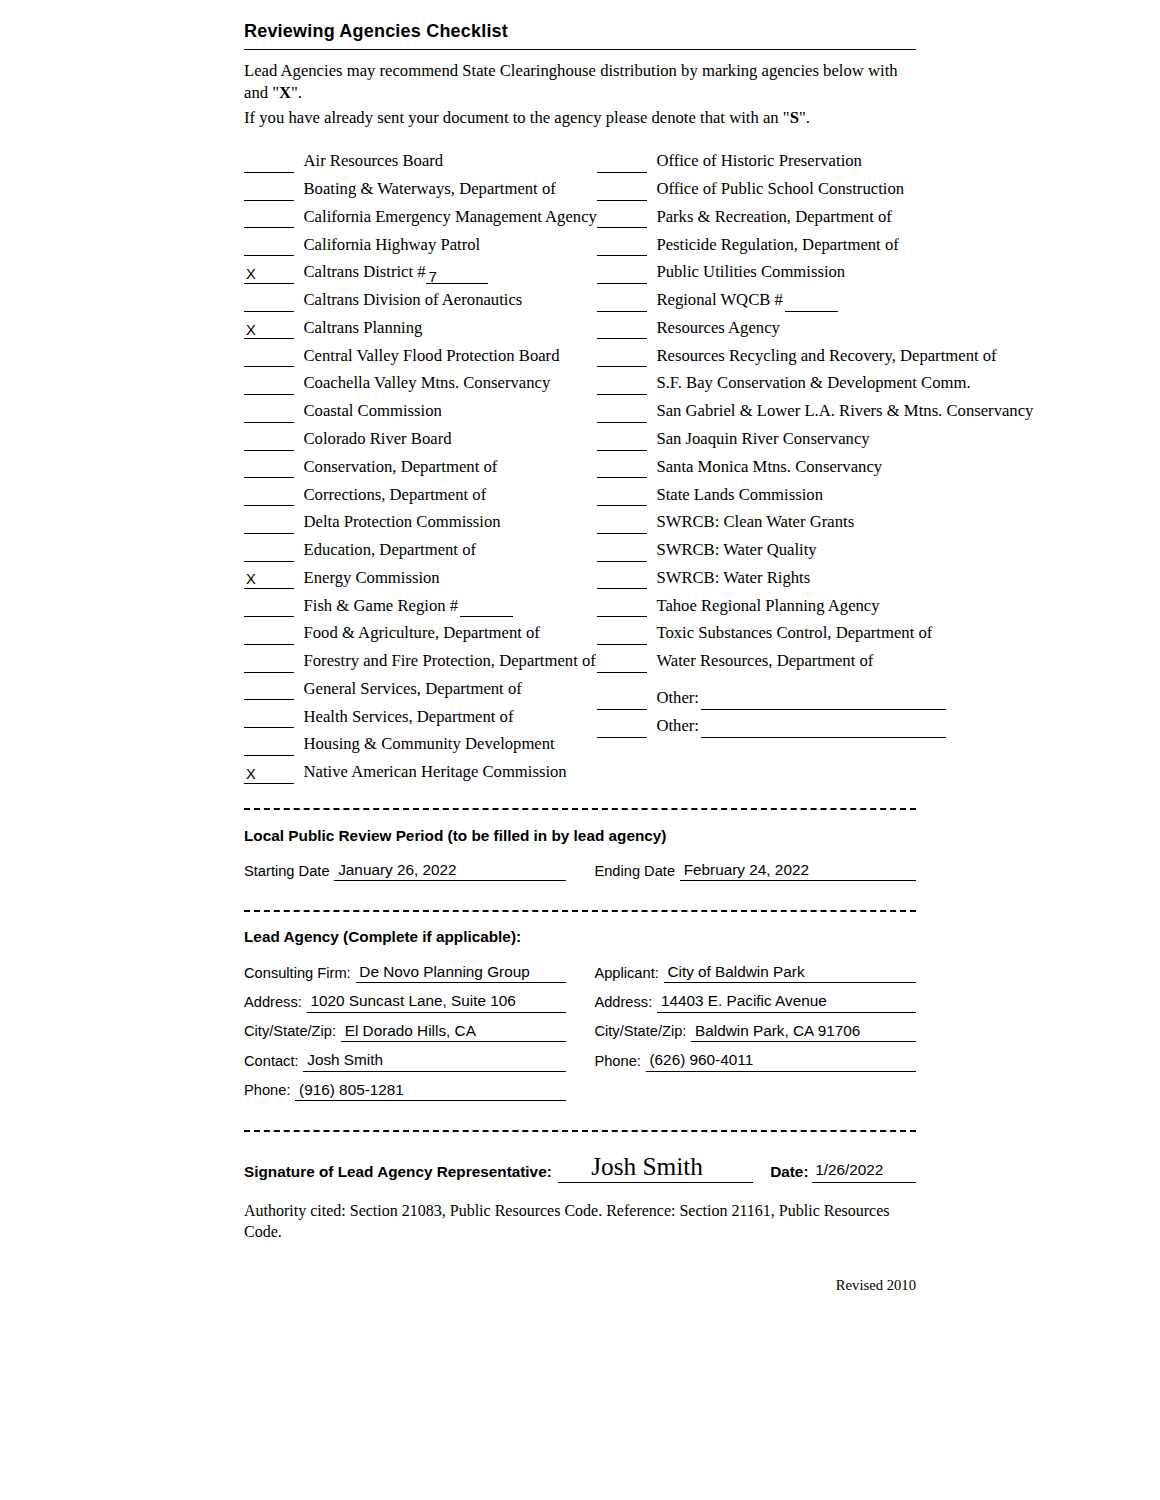Reviewing Agencies Checklist
Lead Agencies may recommend State Clearinghouse distribution by marking agencies below with and "X".
If you have already sent your document to the agency please denote that with an "S".
| Air Resources Board Boating & Waterways, Department of California Emergency Management Agency California Highway Patrol Caltrans District # 7 Caltrans Division of Aeronautics Caltrans Planning Central Valley Flood Protection Board Coachella Valley Mtns. Conservancy Coastal Commission Colorado River Board Conservation, Department of Corrections, Department of Delta Protection Commission Education, Department of Energy Commission Fish & Game Region # Food & Agriculture, Department of Forestry and Fire Protection, Department of General Services, Department of Health Services, Department of Housing & Community Development Native American Heritage Commission | Office of Historic Preservation Office of Public School Construction Parks & Recreation, Department of Pesticide Regulation, Department of Public Utilities Commission Regional WQCB # Resources Agency Resources Recycling and Recovery, Department of S.F. Bay Conservation & Development Comm. San Gabriel & Lower L.A. Rivers & Mtns. Conservancy San Joaquin River Conservancy Santa Monica Mtns. Conservancy State Lands Commission SWRCB: Clean Water Grants SWRCB: Water Quality SWRCB: Water Rights Tahoe Regional Planning Agency Toxic Substances Control, Department of Water Resources, Department of Other: Other: |
Local Public Review Period (to be filled in by lead agency)
Starting Date
January 26, 2022
Ending Date
February 24, 2022
Lead Agency (Complete if applicable):
Consulting Firm:
De Novo Planning Group
Address:
1020 Suncast Lane, Suite 106
City/State/Zip:
El Dorado Hills, CA
Contact:
Josh Smith
Phone:
(916) 805-1281
Applicant:
City of Baldwin Park
Address:
14403 E. Pacific Avenue
City/State/Zip:
Baldwin Park, CA 91706
Phone:
(626) 960-4011
Signature of Lead Agency Representative:
Josh Smith
Date:
1/26/2022
Authority cited: Section 21083, Public Resources Code. Reference: Section 21161, Public Resources Code.
Revised 2010